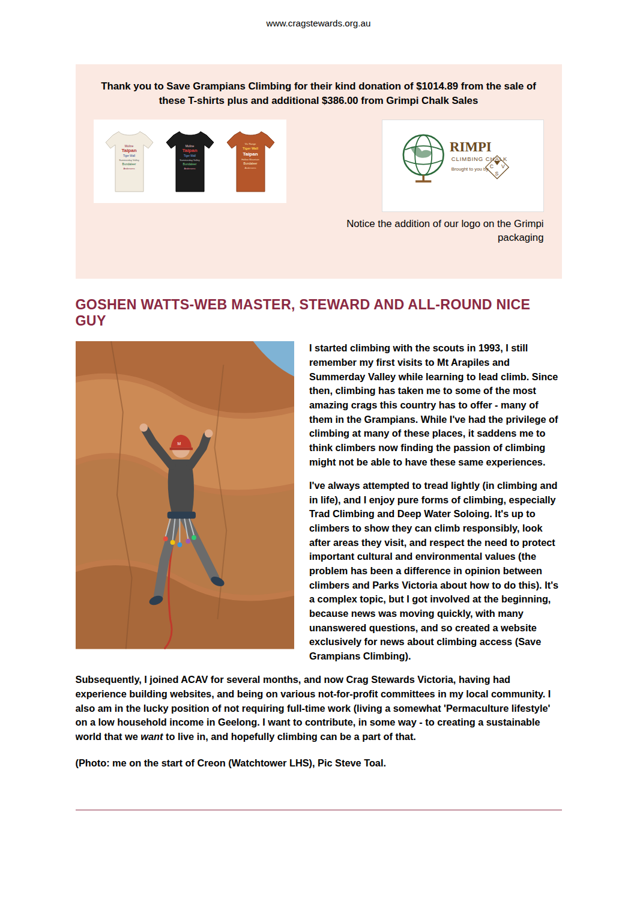www.cragstewards.org.au
Thank you to Save Grampians Climbing for their kind donation of $1014.89 from the sale of these T-shirts plus and additional $386.00 from Grimpi Chalk Sales
Muline Taipan Tiger Wall Summerday Valley Bundaleer Andersens
Muline Taipan Tiger Wall Summerday Valley Bundaleer Andersens
Vic Range Tiger Wall Taipan Hollow Mountain Bundaleer Andersens
RIMPI CLIMBING CHALK Brought to you by C V S
Notice the addition of our logo on the Grimpi packaging
Goshen Watts-Web Master, Steward and All-Round Nice Guy
M
I started climbing with the scouts in 1993, I still remember my first visits to Mt Arapiles and Summerday Valley while learning to lead climb. Since then, climbing has taken me to some of the most amazing crags this country has to offer - many of them in the Grampians. While I've had the privilege of climbing at many of these places, it saddens me to think climbers now finding the passion of climbing might not be able to have these same experiences.
I've always attempted to tread lightly (in climbing and in life), and I enjoy pure forms of climbing, especially Trad Climbing and Deep Water Soloing. It's up to climbers to show they can climb responsibly, look after areas they visit, and respect the need to protect important cultural and environmental values (the problem has been a difference in opinion between climbers and Parks Victoria about how to do this). It's a complex topic, but I got involved at the beginning, because news was moving quickly, with many unanswered questions, and so created a website exclusively for news about climbing access (Save Grampians Climbing).
Subsequently, I joined ACAV for several months, and now Crag Stewards Victoria, having had experience building websites, and being on various not-for-profit committees in my local community. I also am in the lucky position of not requiring full-time work (living a somewhat 'Permaculture lifestyle' on a low household income in Geelong. I want to contribute, in some way - to creating a sustainable world that we want to live in, and hopefully climbing can be a part of that.
(Photo: me on the start of Creon (Watchtower LHS), Pic Steve Toal.